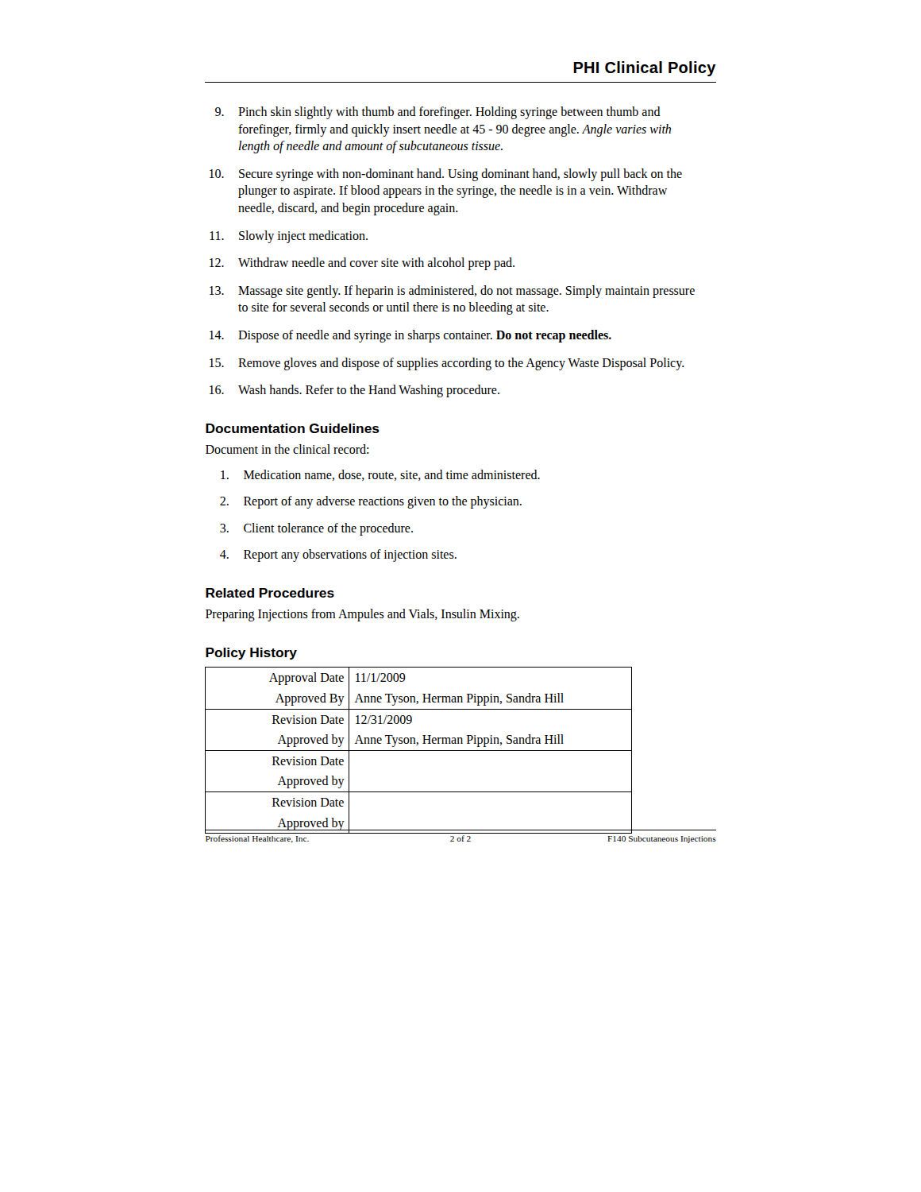PHI Clinical Policy
9. Pinch skin slightly with thumb and forefinger. Holding syringe between thumb and forefinger, firmly and quickly insert needle at 45 - 90 degree angle. Angle varies with length of needle and amount of subcutaneous tissue.
10. Secure syringe with non-dominant hand. Using dominant hand, slowly pull back on the plunger to aspirate. If blood appears in the syringe, the needle is in a vein. Withdraw needle, discard, and begin procedure again.
11. Slowly inject medication.
12. Withdraw needle and cover site with alcohol prep pad.
13. Massage site gently. If heparin is administered, do not massage. Simply maintain pressure to site for several seconds or until there is no bleeding at site.
14. Dispose of needle and syringe in sharps container. Do not recap needles.
15. Remove gloves and dispose of supplies according to the Agency Waste Disposal Policy.
16. Wash hands. Refer to the Hand Washing procedure.
Documentation Guidelines
Document in the clinical record:
1. Medication name, dose, route, site, and time administered.
2. Report of any adverse reactions given to the physician.
3. Client tolerance of the procedure.
4. Report any observations of injection sites.
Related Procedures
Preparing Injections from Ampules and Vials, Insulin Mixing.
Policy History
| Approval Date | 11/1/2009 |
| Approved By | Anne Tyson, Herman Pippin, Sandra Hill |
| Revision Date | 12/31/2009 |
| Approved by | Anne Tyson, Herman Pippin, Sandra Hill |
| Revision Date | |
| Approved by | |
| Revision Date | |
| Approved by | |
Professional Healthcare, Inc.
2 of 2
F140 Subcutaneous Injections